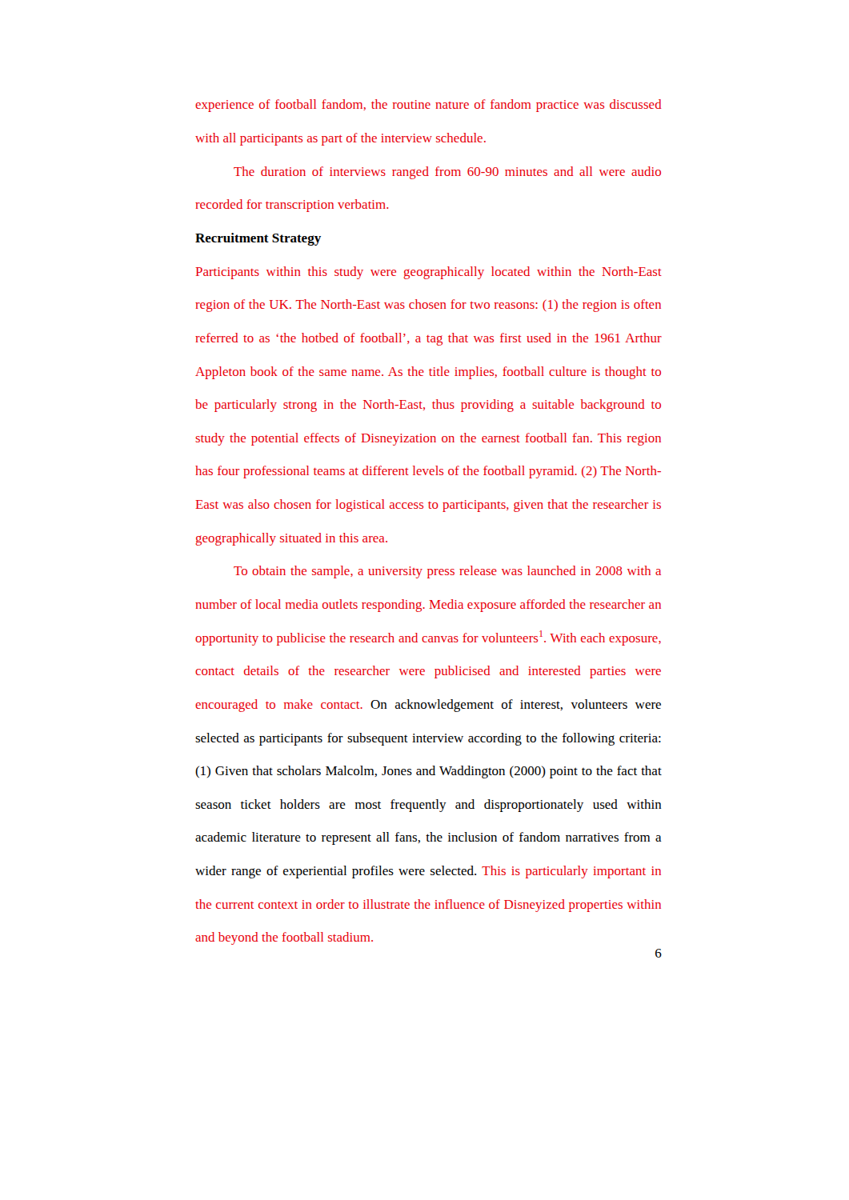experience of football fandom, the routine nature of fandom practice was discussed with all participants as part of the interview schedule.
The duration of interviews ranged from 60-90 minutes and all were audio recorded for transcription verbatim.
Recruitment Strategy
Participants within this study were geographically located within the North-East region of the UK. The North-East was chosen for two reasons: (1) the region is often referred to as ‘the hotbed of football’, a tag that was first used in the 1961 Arthur Appleton book of the same name. As the title implies, football culture is thought to be particularly strong in the North-East, thus providing a suitable background to study the potential effects of Disneyization on the earnest football fan. This region has four professional teams at different levels of the football pyramid. (2) The North-East was also chosen for logistical access to participants, given that the researcher is geographically situated in this area.
To obtain the sample, a university press release was launched in 2008 with a number of local media outlets responding. Media exposure afforded the researcher an opportunity to publicise the research and canvas for volunteers1. With each exposure, contact details of the researcher were publicised and interested parties were encouraged to make contact. On acknowledgement of interest, volunteers were selected as participants for subsequent interview according to the following criteria: (1) Given that scholars Malcolm, Jones and Waddington (2000) point to the fact that season ticket holders are most frequently and disproportionately used within academic literature to represent all fans, the inclusion of fandom narratives from a wider range of experiential profiles were selected. This is particularly important in the current context in order to illustrate the influence of Disneyized properties within and beyond the football stadium.
6